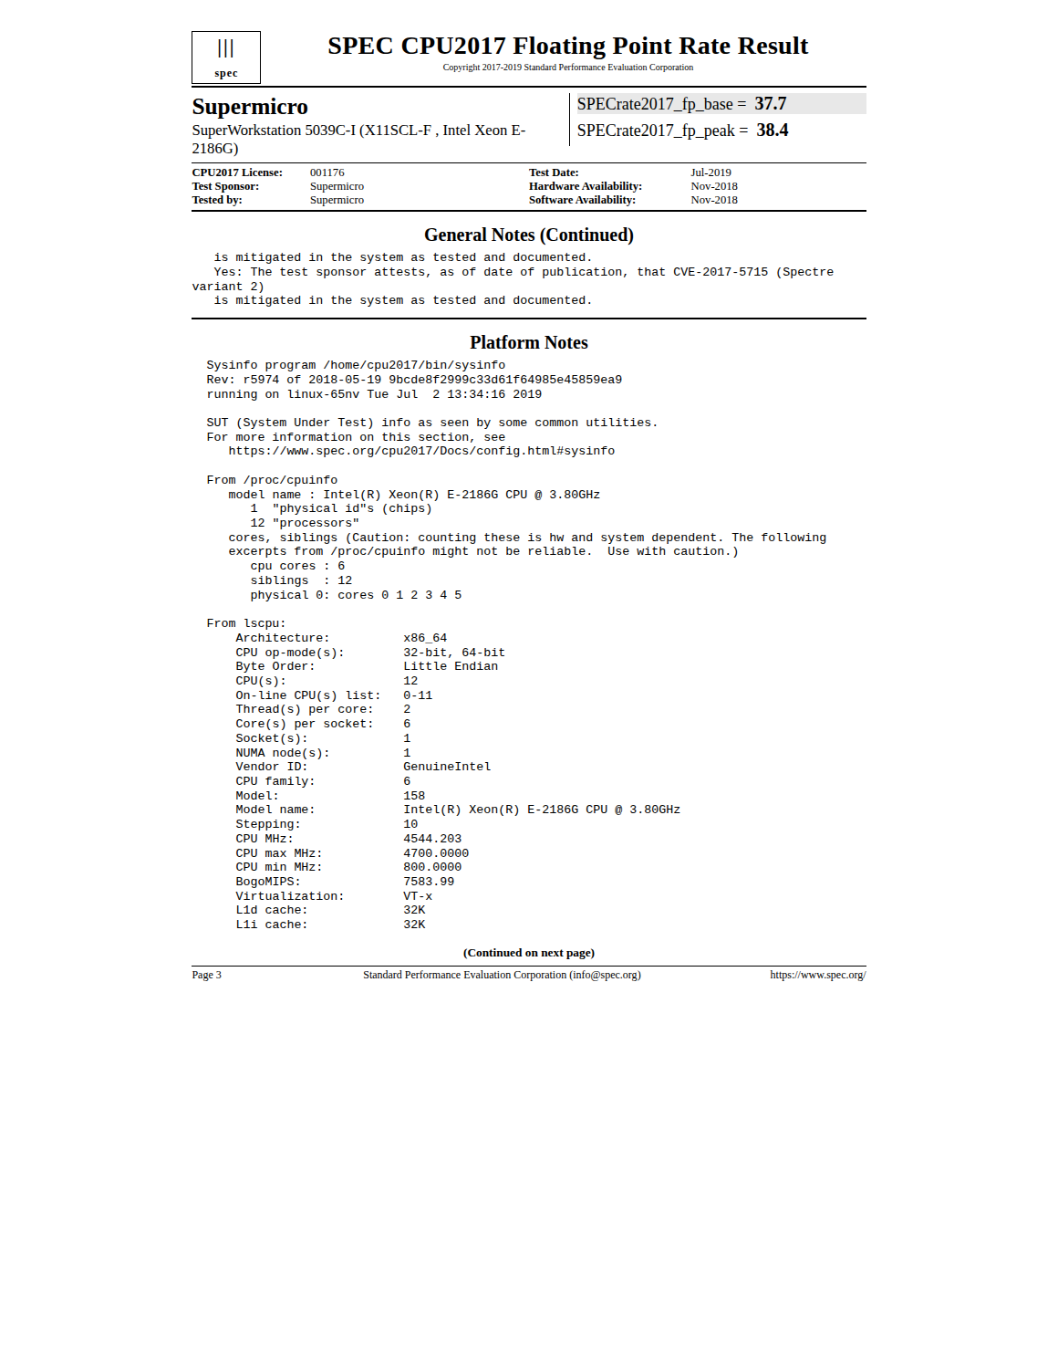|||
spec
SPEC CPU2017 Floating Point Rate Result
Copyright 2017-2019 Standard Performance Evaluation Corporation
Supermicro
SuperWorkstation 5039C-I (X11SCL-F , Intel Xeon E-2186G)
SPECrate2017_fp_base = 37.7
SPECrate2017_fp_peak = 38.4
CPU2017 License:
001176
Test Sponsor:
Supermicro
Tested by:
Supermicro
Test Date:
Jul-2019
Hardware Availability:
Nov-2018
Software Availability:
Nov-2018
General Notes (Continued)
   is mitigated in the system as tested and documented.
   Yes: The test sponsor attests, as of date of publication, that CVE-2017-5715 (Spectre variant 2)
   is mitigated in the system as tested and documented.
Platform Notes
  Sysinfo program /home/cpu2017/bin/sysinfo
  Rev: r5974 of 2018-05-19 9bcde8f2999c33d61f64985e45859ea9
  running on linux-65nv Tue Jul  2 13:34:16 2019

  SUT (System Under Test) info as seen by some common utilities.
  For more information on this section, see
     https://www.spec.org/cpu2017/Docs/config.html#sysinfo

  From /proc/cpuinfo
     model name : Intel(R) Xeon(R) E-2186G CPU @ 3.80GHz
        1  "physical id"s (chips)
        12 "processors"
     cores, siblings (Caution: counting these is hw and system dependent. The following
     excerpts from /proc/cpuinfo might not be reliable.  Use with caution.)
        cpu cores : 6
        siblings  : 12
        physical 0: cores 0 1 2 3 4 5

  From lscpu:
      Architecture:          x86_64
      CPU op-mode(s):        32-bit, 64-bit
      Byte Order:            Little Endian
      CPU(s):                12
      On-line CPU(s) list:   0-11
      Thread(s) per core:    2
      Core(s) per socket:    6
      Socket(s):             1
      NUMA node(s):          1
      Vendor ID:             GenuineIntel
      CPU family:            6
      Model:                 158
      Model name:            Intel(R) Xeon(R) E-2186G CPU @ 3.80GHz
      Stepping:              10
      CPU MHz:               4544.203
      CPU max MHz:           4700.0000
      CPU min MHz:           800.0000
      BogoMIPS:              7583.99
      Virtualization:        VT-x
      L1d cache:             32K
      L1i cache:             32K
(Continued on next page)
Page 3
Standard Performance Evaluation Corporation (info@spec.org)
https://www.spec.org/